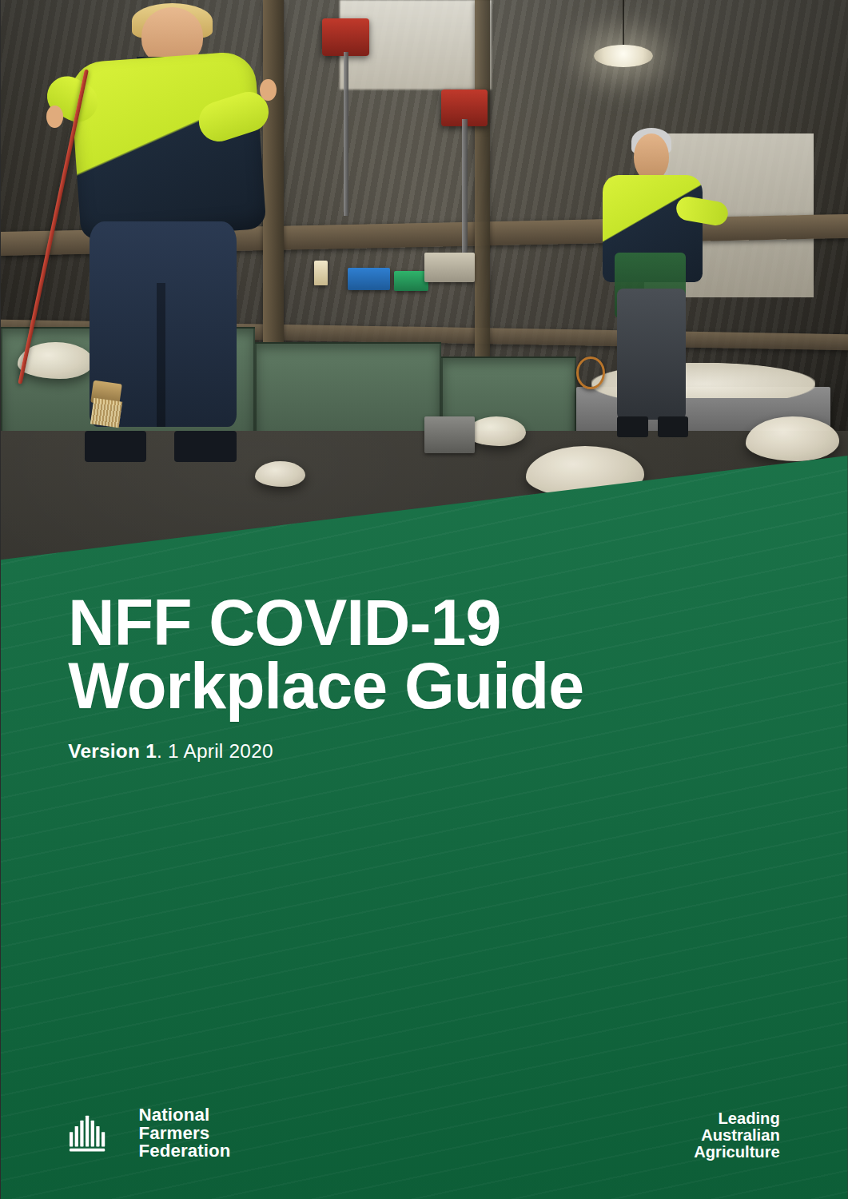NFF COVID‑19 Workplace Guide
Version 1. 1 April 2020
National Farmers Federation
Leading Australian Agriculture